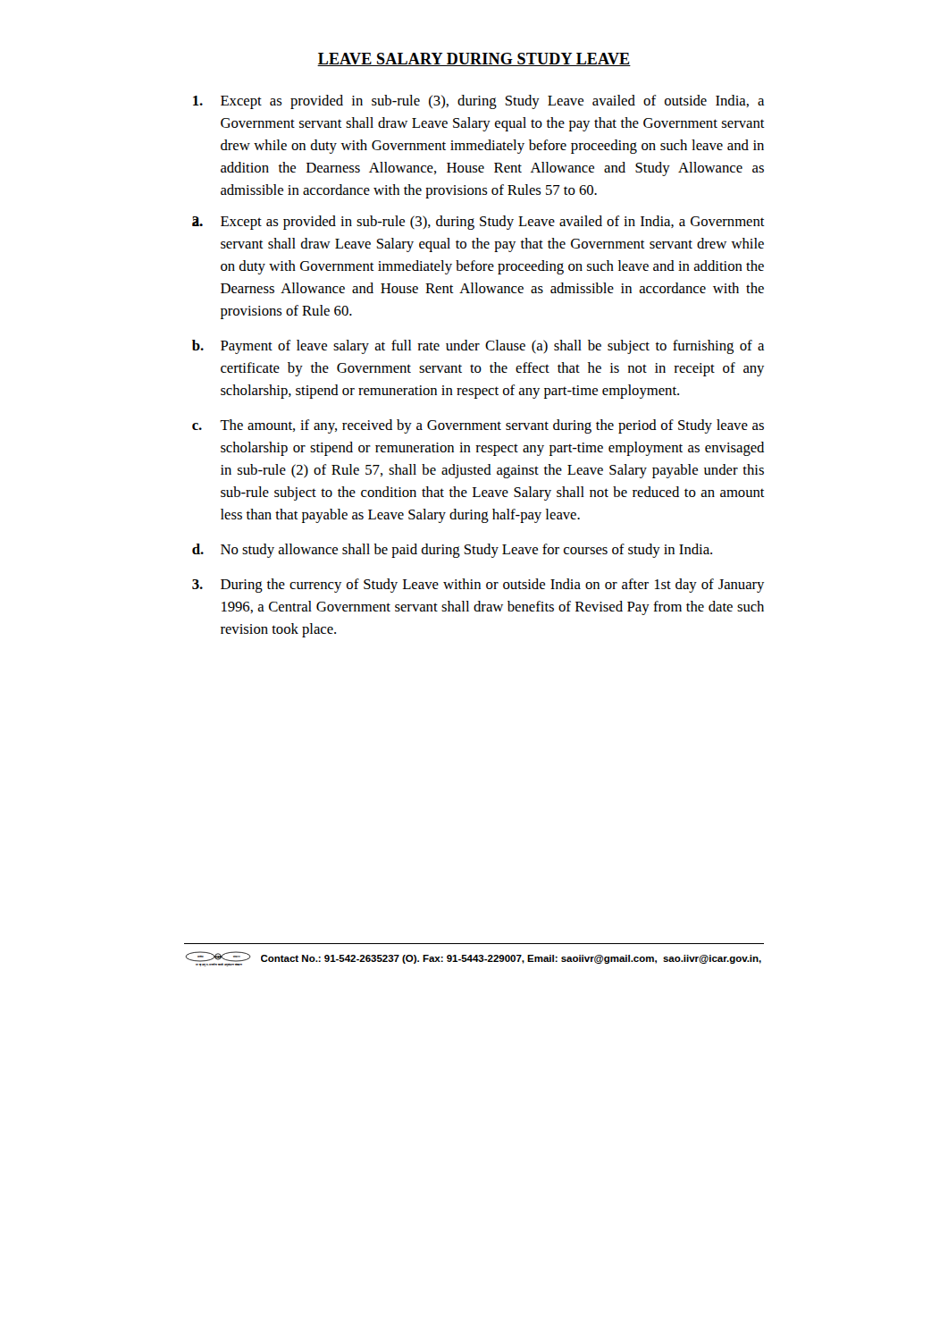LEAVE SALARY DURING STUDY LEAVE
1.
Except as provided in sub-rule (3), during Study Leave availed of outside India, a Government servant shall draw Leave Salary equal to the pay that the Government servant drew while on duty with Government immediately before proceeding on such leave and in addition the Dearness Allowance, House Rent Allowance and Study Allowance as admissible in accordance with the provisions of Rules 57 to 60.
2.
a.
Except as provided in sub-rule (3), during Study Leave availed of in India, a Government servant shall draw Leave Salary equal to the pay that the Government servant drew while on duty with Government immediately before proceeding on such leave and in addition the Dearness Allowance and House Rent Allowance as admissible in accordance with the provisions of Rule 60.
b.
Payment of leave salary at full rate under Clause (a) shall be subject to furnishing of a certificate by the Government servant to the effect that he is not in receipt of any scholarship, stipend or remuneration in respect of any part-time employment.
c.
The amount, if any, received by a Government servant during the period of Study leave as scholarship or stipend or remuneration in respect any part-time employment as envisaged in sub-rule (2) of Rule 57, shall be adjusted against the Leave Salary payable under this sub-rule subject to the condition that the Leave Salary shall not be reduced to an amount less than that payable as Leave Salary during half-pay leave.
d.
No study allowance shall be paid during Study Leave for courses of study in India.
3.
During the currency of Study Leave within or outside India on or after 1st day of January 1996, a Central Government servant shall draw benefits of Revised Pay from the date such revision took place.
ICAR भारतीय संस्थान भा कृ अनु प - भारतीय सब्जी अनुसंधान संस्थान
Contact No.: 91-542-2635237 (O). Fax: 91-5443-229007, Email: saoiivr@gmail.com, sao.iivr@icar.gov.in, URL: www.iivr.org.in